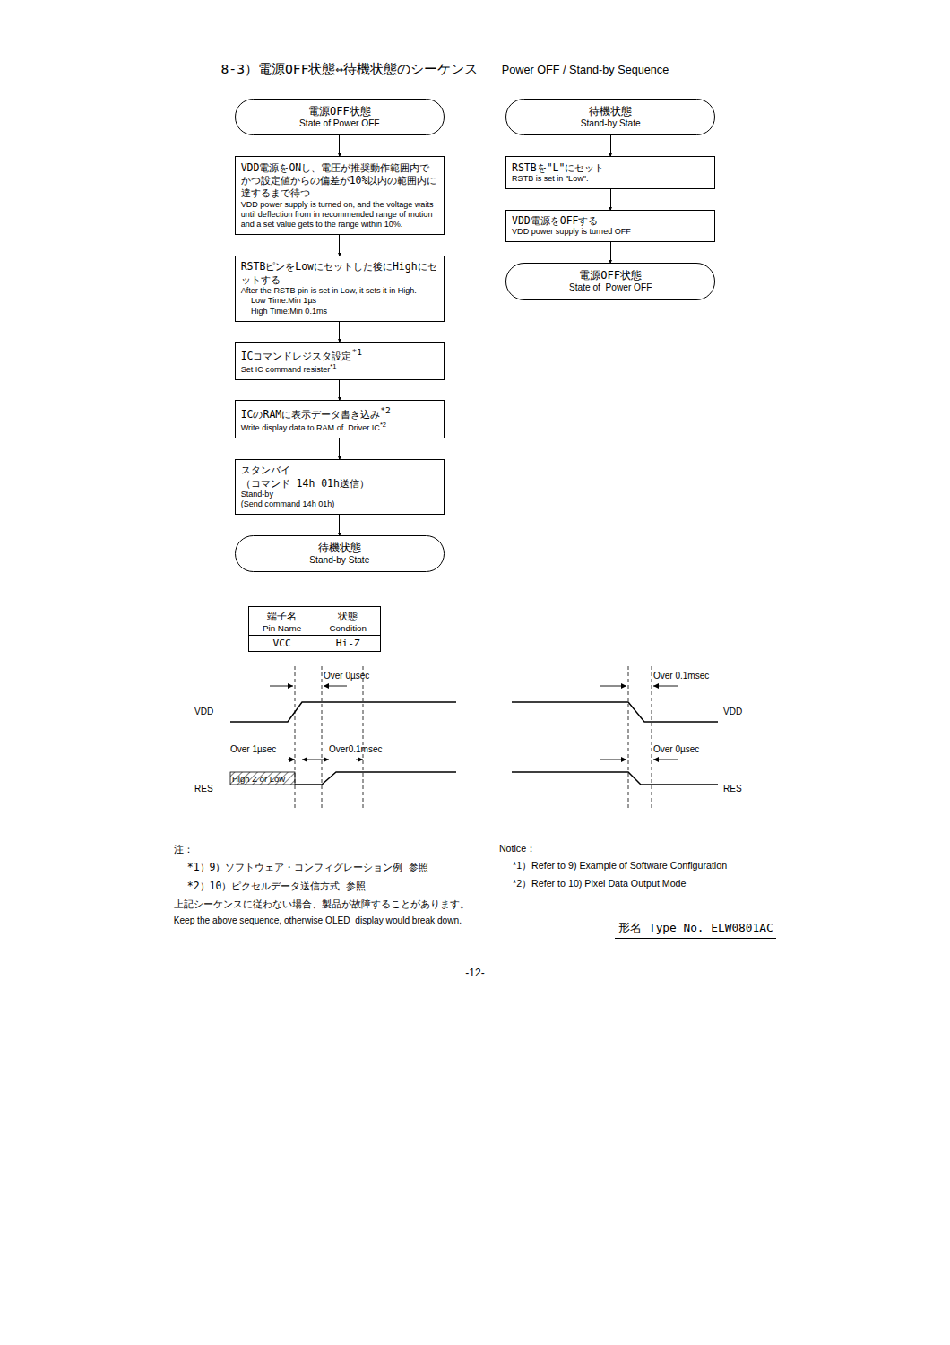8-3）電源OFF状態⇔待機状態のシーケンス Power OFF / Stand-by Sequence
電源OFF状態
State of Power OFF
VDD電源をONし、電圧が推奨動作範囲内でかつ設定値からの偏差が10%以内の範囲内に達するまで待つ
VDD power supply is turned on, and the voltage waits until deflection from in recommended range of motion and a set value gets to the range within 10%.
RSTBピンをLowにセットした後にHighにセットする
After the RSTB pin is set in Low, it sets it in High.
Low Time:Min 1µs
High Time:Min 0.1ms
ICコマンドレジスタ設定*1
Set IC command resister*1
ICのRAMに表示データ書き込み*2
Write display data to RAM of Driver IC*2.
スタンバイ
（コマンド 14h 01h送信）
Stand-by
(Send command 14h 01h)
待機状態
Stand-by State
待機状態
Stand-by State
RSTBを"L"にセット
RSTB is set in "Low".
VDD電源をOFFする
VDD power supply is turned OFF
電源OFF状態
State of Power OFF
| 端子名 Pin Name | 状態 Condition |
| VCC | Hi-Z |
Over 0µsec VDD Over 1µsec Over0.1msec RES High Z or Low Over 0.1msec VDD Over 0µsec RES
注：
*1）9）ソフトウェア・コンフィグレーション例 参照
*2）10）ピクセルデータ送信方式 参照
上記シーケンスに従わない場合、製品が故障することがあります。
Keep the above sequence, otherwise OLED display would break down.
Notice：
*1）Refer to 9) Example of Software Configuration
*2）Refer to 10) Pixel Data Output Mode
形名 Type No. ELW0801AC
-12-